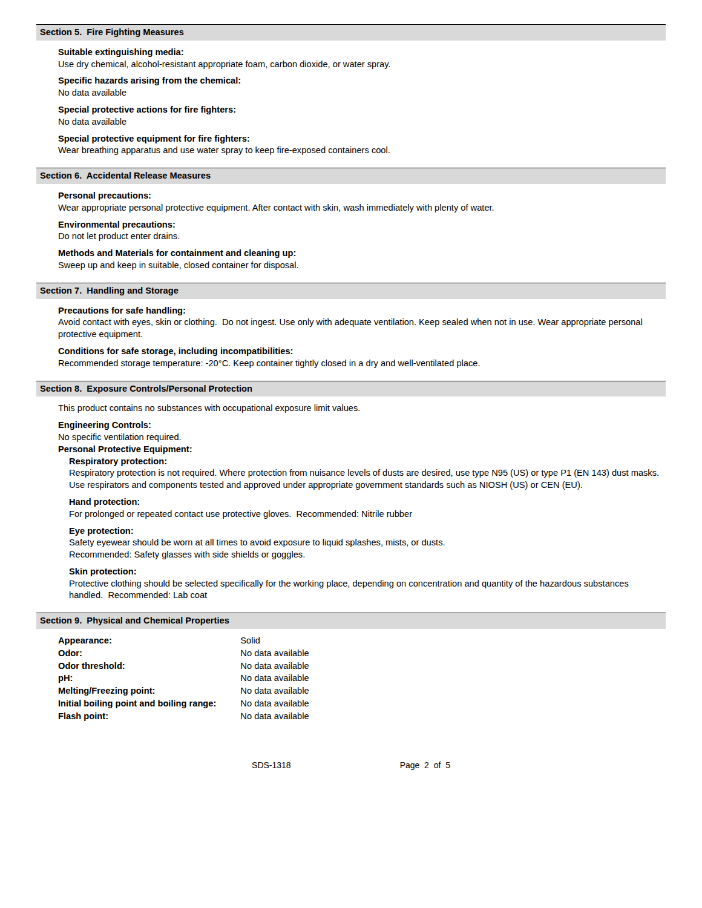Section 5. Fire Fighting Measures
Suitable extinguishing media:
Use dry chemical, alcohol-resistant appropriate foam, carbon dioxide, or water spray.
Specific hazards arising from the chemical:
No data available
Special protective actions for fire fighters:
No data available
Special protective equipment for fire fighters:
Wear breathing apparatus and use water spray to keep fire-exposed containers cool.
Section 6. Accidental Release Measures
Personal precautions:
Wear appropriate personal protective equipment. After contact with skin, wash immediately with plenty of water.
Environmental precautions:
Do not let product enter drains.
Methods and Materials for containment and cleaning up:
Sweep up and keep in suitable, closed container for disposal.
Section 7. Handling and Storage
Precautions for safe handling:
Avoid contact with eyes, skin or clothing. Do not ingest. Use only with adequate ventilation. Keep sealed when not in use. Wear appropriate personal protective equipment.
Conditions for safe storage, including incompatibilities:
Recommended storage temperature: -20°C. Keep container tightly closed in a dry and well-ventilated place.
Section 8. Exposure Controls/Personal Protection
This product contains no substances with occupational exposure limit values.
Engineering Controls:
No specific ventilation required.
Personal Protective Equipment:
Respiratory protection:
Respiratory protection is not required. Where protection from nuisance levels of dusts are desired, use type N95 (US) or type P1 (EN 143) dust masks. Use respirators and components tested and approved under appropriate government standards such as NIOSH (US) or CEN (EU).
Hand protection:
For prolonged or repeated contact use protective gloves. Recommended: Nitrile rubber
Eye protection:
Safety eyewear should be worn at all times to avoid exposure to liquid splashes, mists, or dusts.
Recommended: Safety glasses with side shields or goggles.
Skin protection:
Protective clothing should be selected specifically for the working place, depending on concentration and quantity of the hazardous substances handled. Recommended: Lab coat
Section 9. Physical and Chemical Properties
| Appearance: | Solid |
| Odor: | No data available |
| Odor threshold: | No data available |
| pH: | No data available |
| Melting/Freezing point: | No data available |
| Initial boiling point and boiling range: | No data available |
| Flash point: | No data available |
SDS-1318 Page 2 of 5